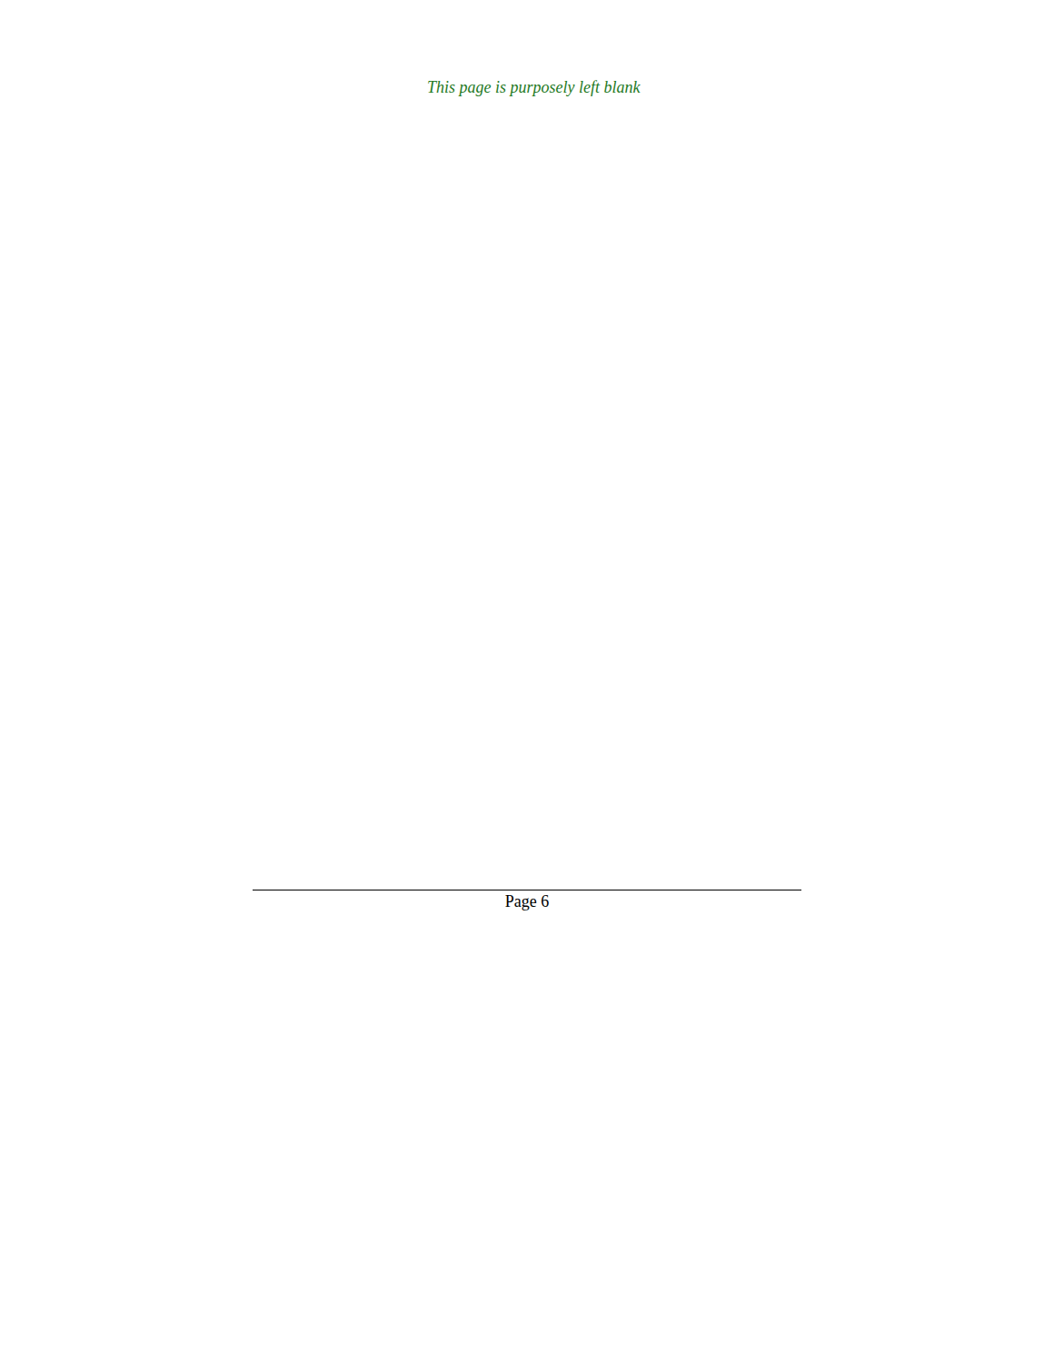This page is purposely left blank
Page 6